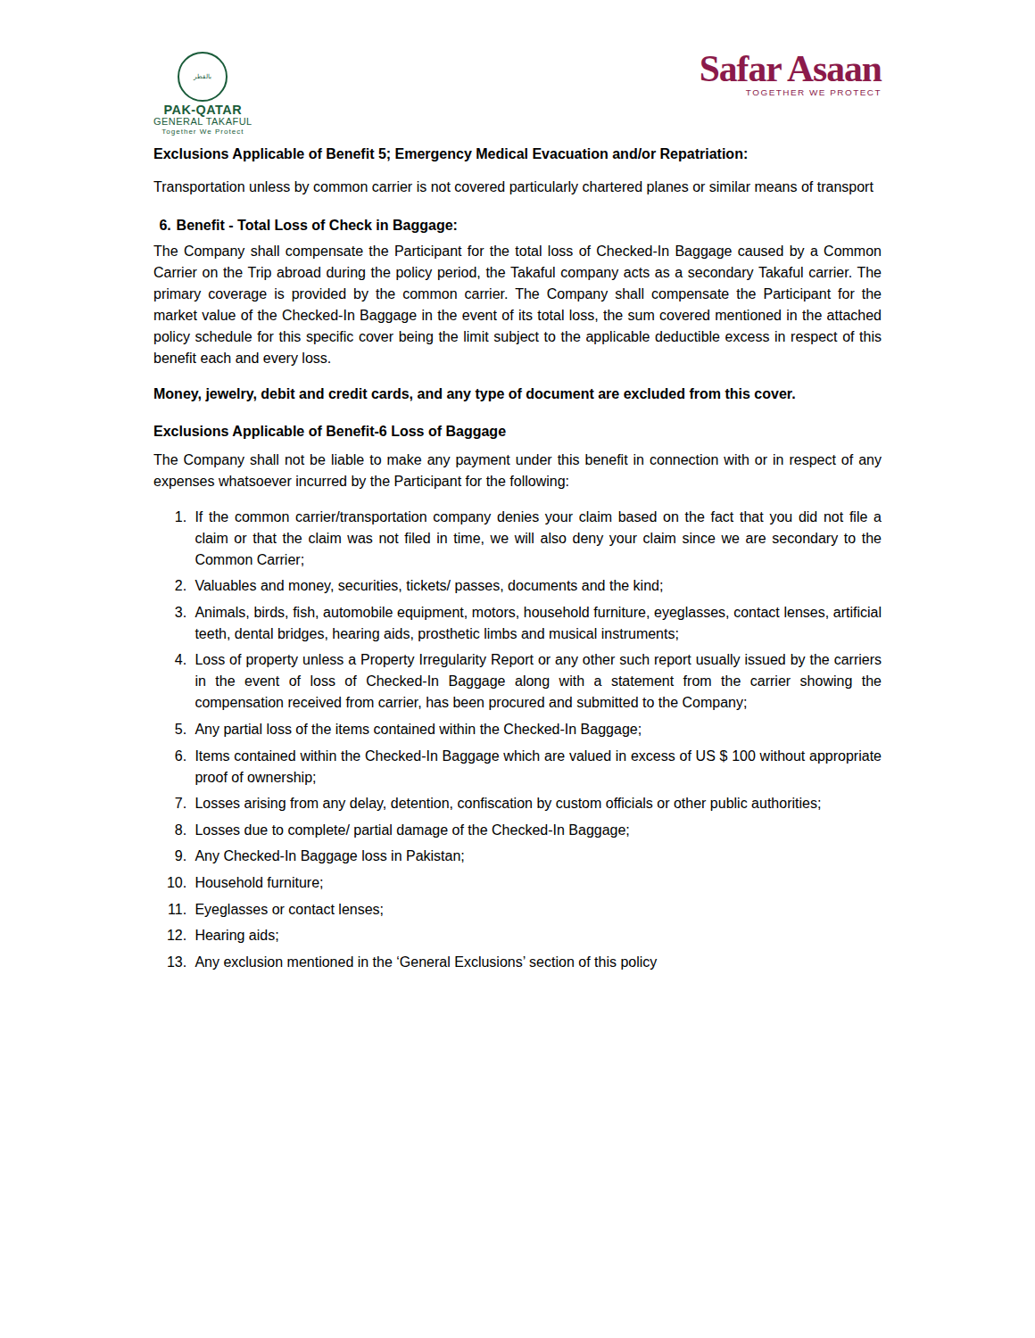بالقطر
PAK-QATAR
GENERAL TAKAFUL
Together We Protect
Safar Asaan
Together We Protect
Exclusions Applicable of Benefit 5; Emergency Medical Evacuation and/or Repatriation:
Transportation unless by common carrier is not covered particularly chartered planes or similar means of transport
6. Benefit - Total Loss of Check in Baggage:
The Company shall compensate the Participant for the total loss of Checked-In Baggage caused by a Common Carrier on the Trip abroad during the policy period, the Takaful company acts as a secondary Takaful carrier. The primary coverage is provided by the common carrier. The Company shall compensate the Participant for the market value of the Checked-In Baggage in the event of its total loss, the sum covered mentioned in the attached policy schedule for this specific cover being the limit subject to the applicable deductible excess in respect of this benefit each and every loss.
Money, jewelry, debit and credit cards, and any type of document are excluded from this cover.
Exclusions Applicable of Benefit-6 Loss of Baggage
The Company shall not be liable to make any payment under this benefit in connection with or in respect of any expenses whatsoever incurred by the Participant for the following:
If the common carrier/transportation company denies your claim based on the fact that you did not file a claim or that the claim was not filed in time, we will also deny your claim since we are secondary to the Common Carrier;
Valuables and money, securities, tickets/ passes, documents and the kind;
Animals, birds, fish, automobile equipment, motors, household furniture, eyeglasses, contact lenses, artificial teeth, dental bridges, hearing aids, prosthetic limbs and musical instruments;
Loss of property unless a Property Irregularity Report or any other such report usually issued by the carriers in the event of loss of Checked-In Baggage along with a statement from the carrier showing the compensation received from carrier, has been procured and submitted to the Company;
Any partial loss of the items contained within the Checked-In Baggage;
Items contained within the Checked-In Baggage which are valued in excess of US $ 100 without appropriate proof of ownership;
Losses arising from any delay, detention, confiscation by custom officials or other public authorities;
Losses due to complete/ partial damage of the Checked-In Baggage;
Any Checked-In Baggage loss in Pakistan;
Household furniture;
Eyeglasses or contact lenses;
Hearing aids;
Any exclusion mentioned in the ‘General Exclusions’ section of this policy